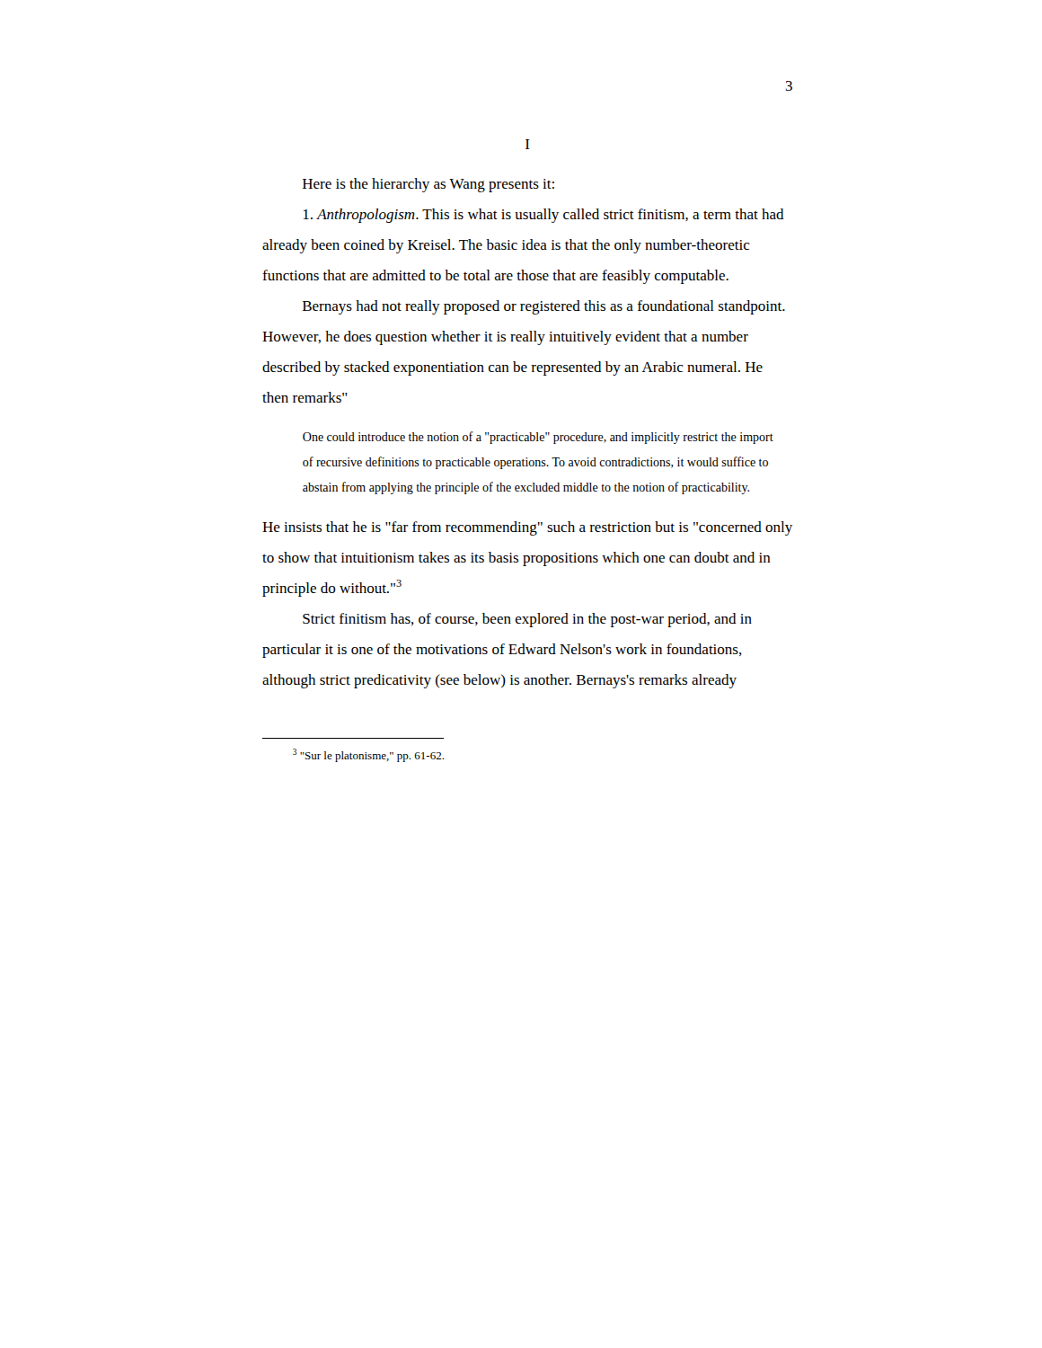3
I
Here is the hierarchy as Wang presents it:
1. Anthropologism. This is what is usually called strict finitism, a term that had already been coined by Kreisel. The basic idea is that the only number-theoretic functions that are admitted to be total are those that are feasibly computable.
Bernays had not really proposed or registered this as a foundational standpoint. However, he does question whether it is really intuitively evident that a number described by stacked exponentiation can be represented by an Arabic numeral. He then remarks"
One could introduce the notion of a "practicable" procedure, and implicitly restrict the import of recursive definitions to practicable operations. To avoid contradictions, it would suffice to abstain from applying the principle of the excluded middle to the notion of practicability.
He insists that he is "far from recommending" such a restriction but is "concerned only to show that intuitionism takes as its basis propositions which one can doubt and in principle do without."3
Strict finitism has, of course, been explored in the post-war period, and in particular it is one of the motivations of Edward Nelson's work in foundations, although strict predicativity (see below) is another. Bernays's remarks already
3 "Sur le platonisme," pp. 61-62.